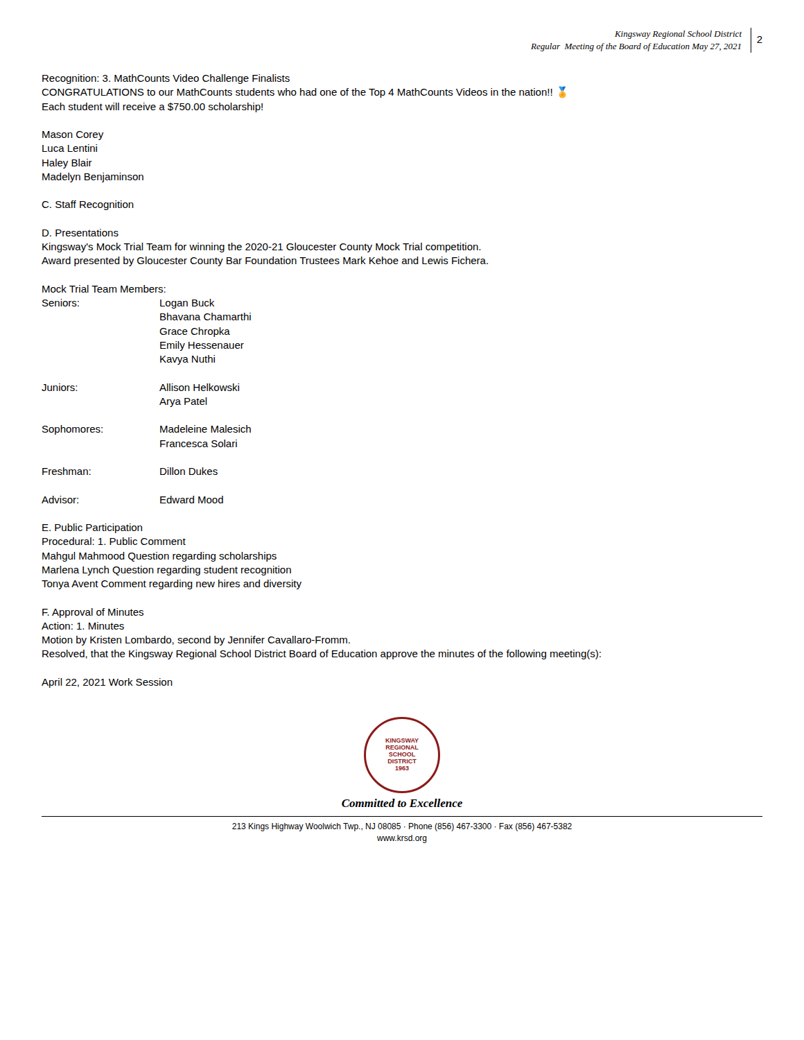Kingsway Regional School District Regular Meeting of the Board of Education May 27, 2021 2
Recognition: 3. MathCounts Video Challenge Finalists
CONGRATULATIONS to our MathCounts students who had one of the Top 4 MathCounts Videos in the nation!! 🏅
Each student will receive a $750.00 scholarship!
Mason Corey
Luca Lentini
Haley Blair
Madelyn Benjaminson
C. Staff Recognition
D. Presentations
Kingsway's Mock Trial Team for winning the 2020-21 Gloucester County Mock Trial competition.
Award presented by Gloucester County Bar Foundation Trustees Mark Kehoe and Lewis Fichera.
Mock Trial Team Members:
Seniors:
Logan Buck
Bhavana Chamarthi
Grace Chropka
Emily Hessenauer
Kavya Nuthi
Juniors:
Allison Helkowski
Arya Patel
Sophomores:
Madeleine Malesich
Francesca Solari
Freshman:
Dillon Dukes
Advisor:
Edward Mood
E. Public Participation
Procedural: 1. Public Comment
Mahgul Mahmood Question regarding scholarships
Marlena Lynch Question regarding student recognition
Tonya Avent Comment regarding new hires and diversity
F. Approval of Minutes
Action: 1. Minutes
Motion by Kristen Lombardo, second by Jennifer Cavallaro-Fromm.
Resolved, that the Kingsway Regional School District Board of Education approve the minutes of the following meeting(s):
April 22, 2021 Work Session
KINGSWAY
REGIONAL
SCHOOL
DISTRICT
1963
Committed to Excellence
213 Kings Highway Woolwich Twp., NJ 08085 · Phone (856) 467-3300 · Fax (856) 467-5382
www.krsd.org